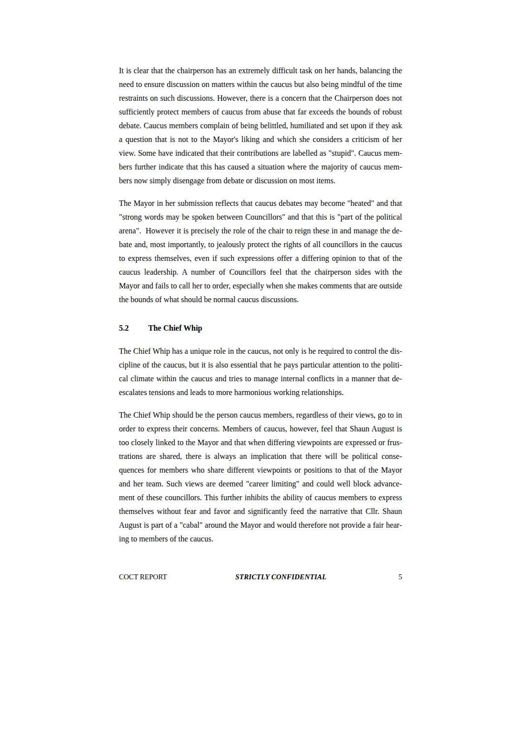It is clear that the chairperson has an extremely difficult task on her hands, balancing the need to ensure discussion on matters within the caucus but also being mindful of the time restraints on such discussions. However, there is a concern that the Chairperson does not sufficiently protect members of caucus from abuse that far exceeds the bounds of robust debate. Caucus members complain of being belittled, humiliated and set upon if they ask a question that is not to the Mayor's liking and which she considers a criticism of her view. Some have indicated that their contributions are labelled as "stupid". Caucus members further indicate that this has caused a situation where the majority of caucus members now simply disengage from debate or discussion on most items.
The Mayor in her submission reflects that caucus debates may become "heated" and that "strong words may be spoken between Councillors" and that this is "part of the political arena". However it is precisely the role of the chair to reign these in and manage the debate and, most importantly, to jealously protect the rights of all councillors in the caucus to express themselves, even if such expressions offer a differing opinion to that of the caucus leadership. A number of Councillors feel that the chairperson sides with the Mayor and fails to call her to order, especially when she makes comments that are outside the bounds of what should be normal caucus discussions.
5.2 The Chief Whip
The Chief Whip has a unique role in the caucus, not only is he required to control the discipline of the caucus, but it is also essential that he pays particular attention to the political climate within the caucus and tries to manage internal conflicts in a manner that de-escalates tensions and leads to more harmonious working relationships.
The Chief Whip should be the person caucus members, regardless of their views, go to in order to express their concerns. Members of caucus, however, feel that Shaun August is too closely linked to the Mayor and that when differing viewpoints are expressed or frustrations are shared, there is always an implication that there will be political consequences for members who share different viewpoints or positions to that of the Mayor and her team. Such views are deemed "career limiting" and could well block advancement of these councillors. This further inhibits the ability of caucus members to express themselves without fear and favor and significantly feed the narrative that Cllr. Shaun August is part of a "cabal" around the Mayor and would therefore not provide a fair hearing to members of the caucus.
COCT REPORT STRICTLY CONFIDENTIAL 5